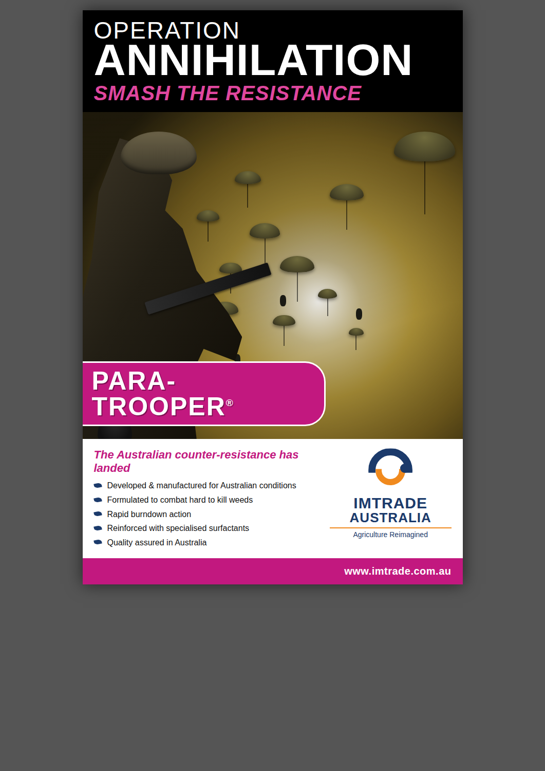Operation
Annihilation
Smash the resistance
Para-Trooper®
The Australian counter-resistance has landed
Developed & manufactured for Australian conditions
Formulated to combat hard to kill weeds
Rapid burndown action
Reinforced with specialised surfactants
Quality assured in Australia
IMTRADE AUSTRALIA
Agriculture Reimagined
www.imtrade.com.au